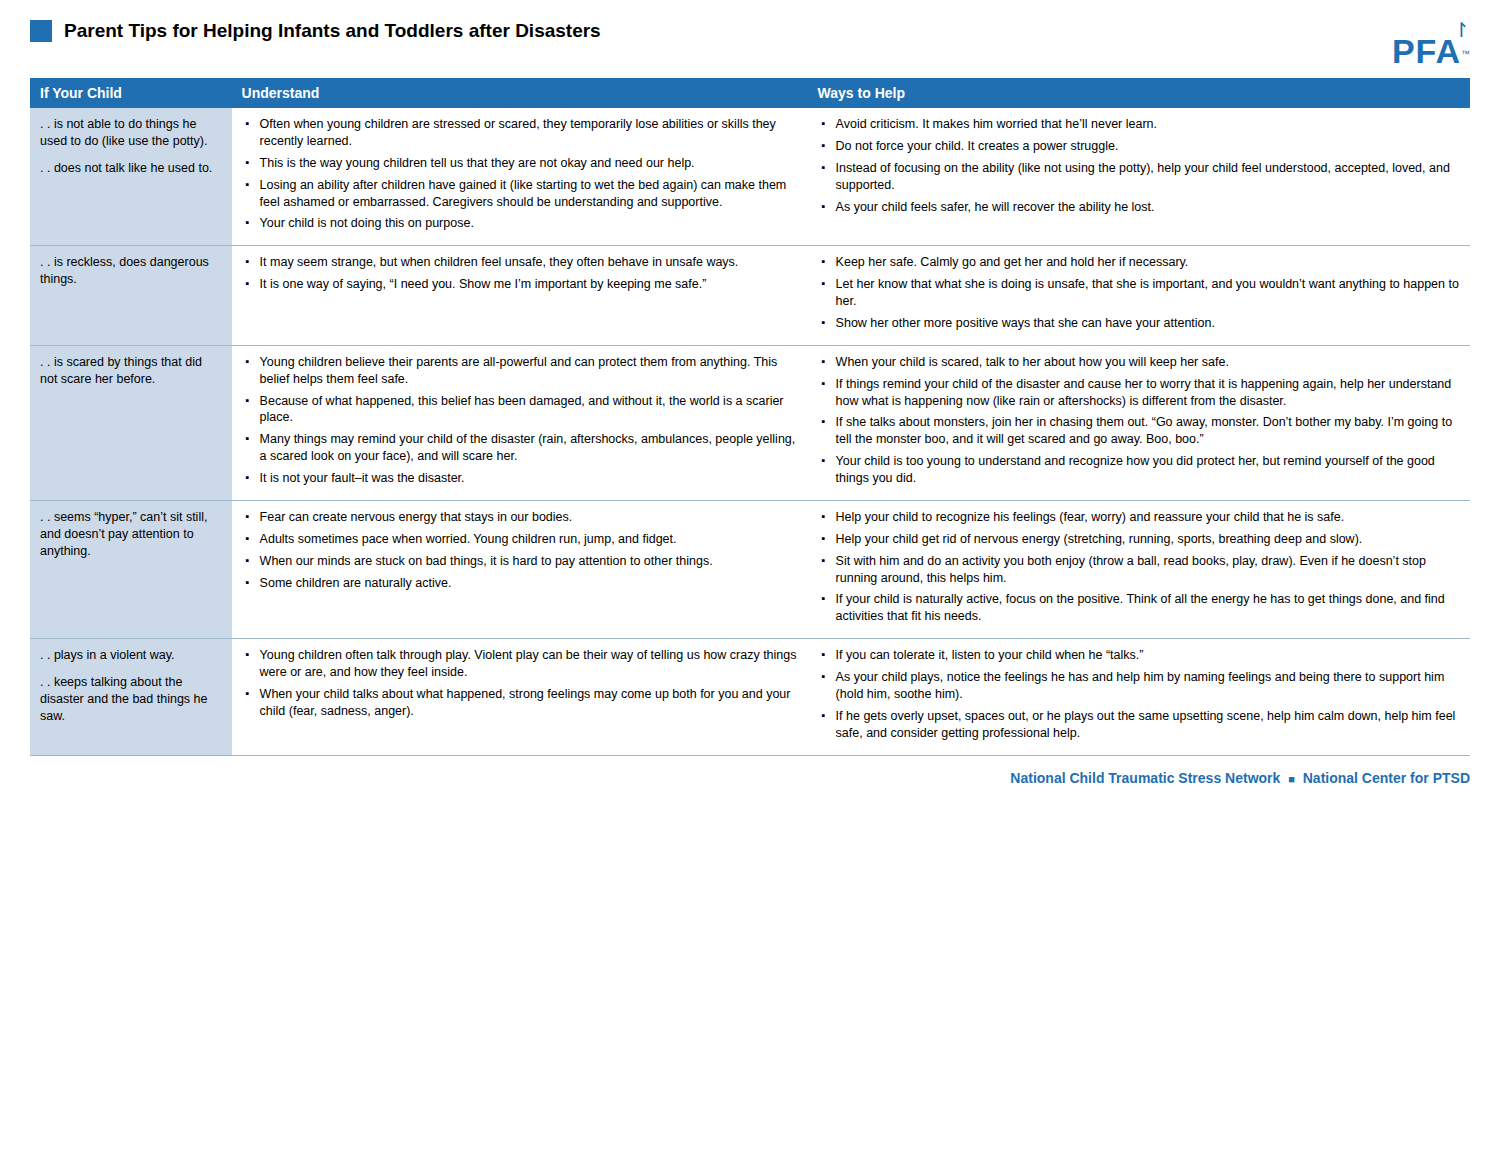Parent Tips for Helping Infants and Toddlers after Disasters
↾ PFA™
| If Your Child | Understand | Ways to Help |
| --- | --- | --- |
| . . is not able to do things he used to do (like use the potty). . . does not talk like he used to. | Often when young children are stressed or scared, they temporarily lose abilities or skills they recently learned. This is the way young children tell us that they are not okay and need our help. Losing an ability after children have gained it (like starting to wet the bed again) can make them feel ashamed or embarrassed. Caregivers should be understanding and supportive. Your child is not doing this on purpose. | Avoid criticism. It makes him worried that he’ll never learn. Do not force your child. It creates a power struggle. Instead of focusing on the ability (like not using the potty), help your child feel understood, accepted, loved, and supported. As your child feels safer, he will recover the ability he lost. |
| . . is reckless, does dangerous things. | It may seem strange, but when children feel unsafe, they often behave in unsafe ways. It is one way of saying, “I need you. Show me I’m important by keeping me safe.” | Keep her safe. Calmly go and get her and hold her if necessary. Let her know that what she is doing is unsafe, that she is important, and you wouldn’t want anything to happen to her. Show her other more positive ways that she can have your attention. |
| . . is scared by things that did not scare her before. | Young children believe their parents are all-powerful and can protect them from anything. This belief helps them feel safe. Because of what happened, this belief has been damaged, and without it, the world is a scarier place. Many things may remind your child of the disaster (rain, aftershocks, ambulances, people yelling, a scared look on your face), and will scare her. It is not your fault–it was the disaster. | When your child is scared, talk to her about how you will keep her safe. If things remind your child of the disaster and cause her to worry that it is happening again, help her understand how what is happening now (like rain or aftershocks) is different from the disaster. If she talks about monsters, join her in chasing them out. “Go away, monster. Don’t bother my baby. I’m going to tell the monster boo, and it will get scared and go away. Boo, boo.” Your child is too young to understand and recognize how you did protect her, but remind yourself of the good things you did. |
| . . seems “hyper,” can’t sit still, and doesn’t pay attention to anything. | Fear can create nervous energy that stays in our bodies. Adults sometimes pace when worried. Young children run, jump, and fidget. When our minds are stuck on bad things, it is hard to pay attention to other things. Some children are naturally active. | Help your child to recognize his feelings (fear, worry) and reassure your child that he is safe. Help your child get rid of nervous energy (stretching, running, sports, breathing deep and slow). Sit with him and do an activity you both enjoy (throw a ball, read books, play, draw). Even if he doesn’t stop running around, this helps him. If your child is naturally active, focus on the positive. Think of all the energy he has to get things done, and find activities that fit his needs. |
| . . plays in a violent way. . . keeps talking about the disaster and the bad things he saw. | Young children often talk through play. Violent play can be their way of telling us how crazy things were or are, and how they feel inside. When your child talks about what happened, strong feelings may come up both for you and your child (fear, sadness, anger). | If you can tolerate it, listen to your child when he “talks.” As your child plays, notice the feelings he has and help him by naming feelings and being there to support him (hold him, soothe him). If he gets overly upset, spaces out, or he plays out the same upsetting scene, help him calm down, help him feel safe, and consider getting professional help. |
National Child Traumatic Stress Network ■ National Center for PTSD